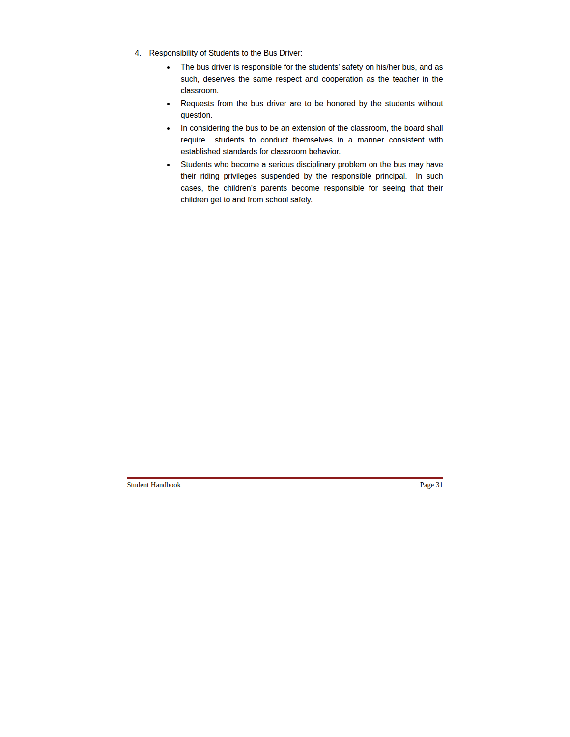Responsibility of Students to the Bus Driver:
The bus driver is responsible for the students' safety on his/her bus, and as such, deserves the same respect and cooperation as the teacher in the classroom.
Requests from the bus driver are to be honored by the students without question.
In considering the bus to be an extension of the classroom, the board shall require students to conduct themselves in a manner consistent with established standards for classroom behavior.
Students who become a serious disciplinary problem on the bus may have their riding privileges suspended by the responsible principal. In such cases, the children's parents become responsible for seeing that their children get to and from school safely.
Student Handbook Page 31